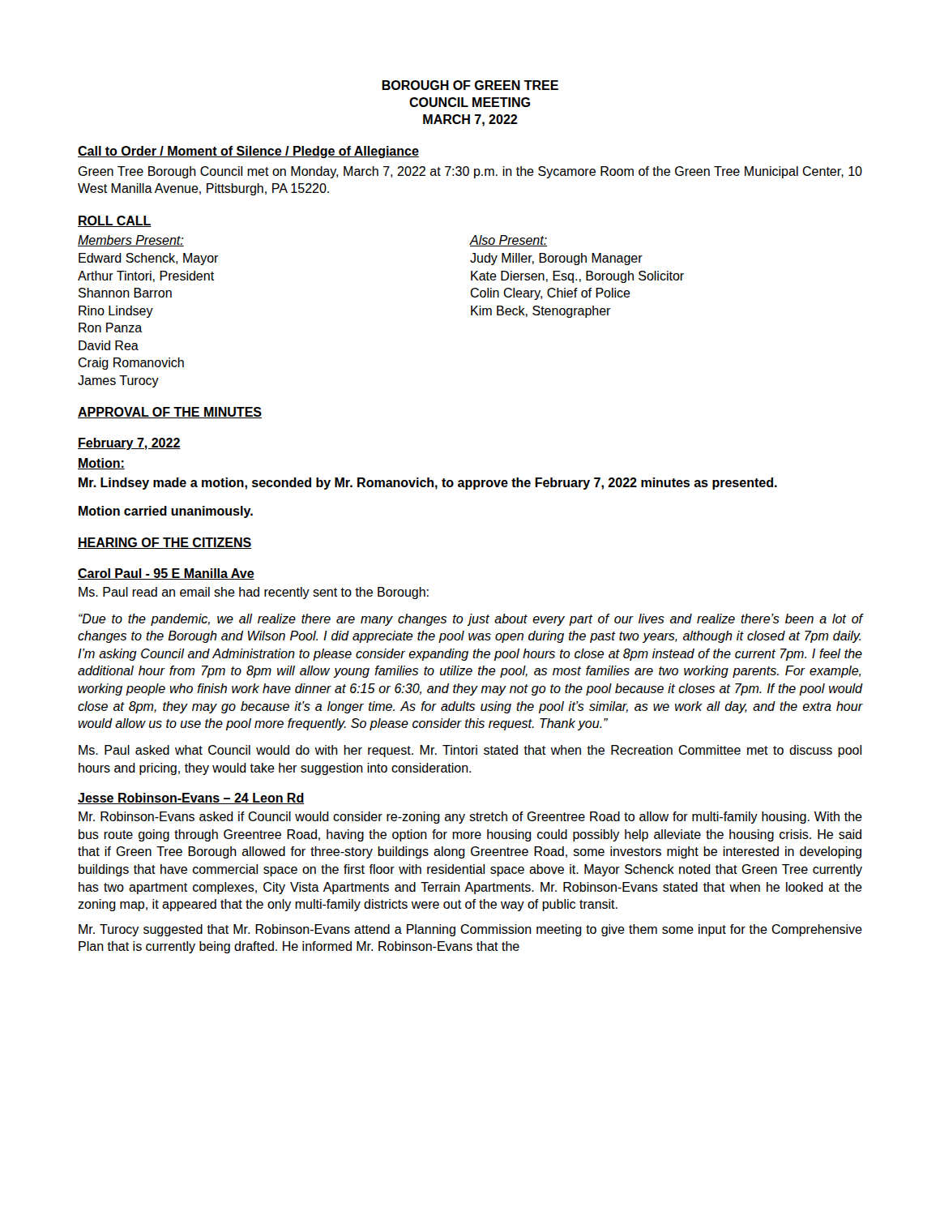BOROUGH OF GREEN TREE
COUNCIL MEETING
MARCH 7, 2022
Call to Order / Moment of Silence / Pledge of Allegiance
Green Tree Borough Council met on Monday, March 7, 2022 at 7:30 p.m. in the Sycamore Room of the Green Tree Municipal Center, 10 West Manilla Avenue, Pittsburgh, PA 15220.
ROLL CALL
| Members Present: | Also Present: |
| Edward Schenck, Mayor | Judy Miller, Borough Manager |
| Arthur Tintori, President | Kate Diersen, Esq., Borough Solicitor |
| Shannon Barron | Colin Cleary, Chief of Police |
| Rino Lindsey | Kim Beck, Stenographer |
| Ron Panza | |
| David Rea | |
| Craig Romanovich | |
| James Turocy | |
APPROVAL OF THE MINUTES
February 7, 2022
Motion:
Mr. Lindsey made a motion, seconded by Mr. Romanovich, to approve the February 7, 2022 minutes as presented.
Motion carried unanimously.
HEARING OF THE CITIZENS
Carol Paul - 95 E Manilla Ave
Ms. Paul read an email she had recently sent to the Borough:
“Due to the pandemic, we all realize there are many changes to just about every part of our lives and realize there’s been a lot of changes to the Borough and Wilson Pool. I did appreciate the pool was open during the past two years, although it closed at 7pm daily. I’m asking Council and Administration to please consider expanding the pool hours to close at 8pm instead of the current 7pm. I feel the additional hour from 7pm to 8pm will allow young families to utilize the pool, as most families are two working parents. For example, working people who finish work have dinner at 6:15 or 6:30, and they may not go to the pool because it closes at 7pm. If the pool would close at 8pm, they may go because it’s a longer time. As for adults using the pool it’s similar, as we work all day, and the extra hour would allow us to use the pool more frequently. So please consider this request. Thank you.”
Ms. Paul asked what Council would do with her request. Mr. Tintori stated that when the Recreation Committee met to discuss pool hours and pricing, they would take her suggestion into consideration.
Jesse Robinson-Evans – 24 Leon Rd
Mr. Robinson-Evans asked if Council would consider re-zoning any stretch of Greentree Road to allow for multi-family housing. With the bus route going through Greentree Road, having the option for more housing could possibly help alleviate the housing crisis. He said that if Green Tree Borough allowed for three-story buildings along Greentree Road, some investors might be interested in developing buildings that have commercial space on the first floor with residential space above it. Mayor Schenck noted that Green Tree currently has two apartment complexes, City Vista Apartments and Terrain Apartments. Mr. Robinson-Evans stated that when he looked at the zoning map, it appeared that the only multi-family districts were out of the way of public transit.
Mr. Turocy suggested that Mr. Robinson-Evans attend a Planning Commission meeting to give them some input for the Comprehensive Plan that is currently being drafted. He informed Mr. Robinson-Evans that the